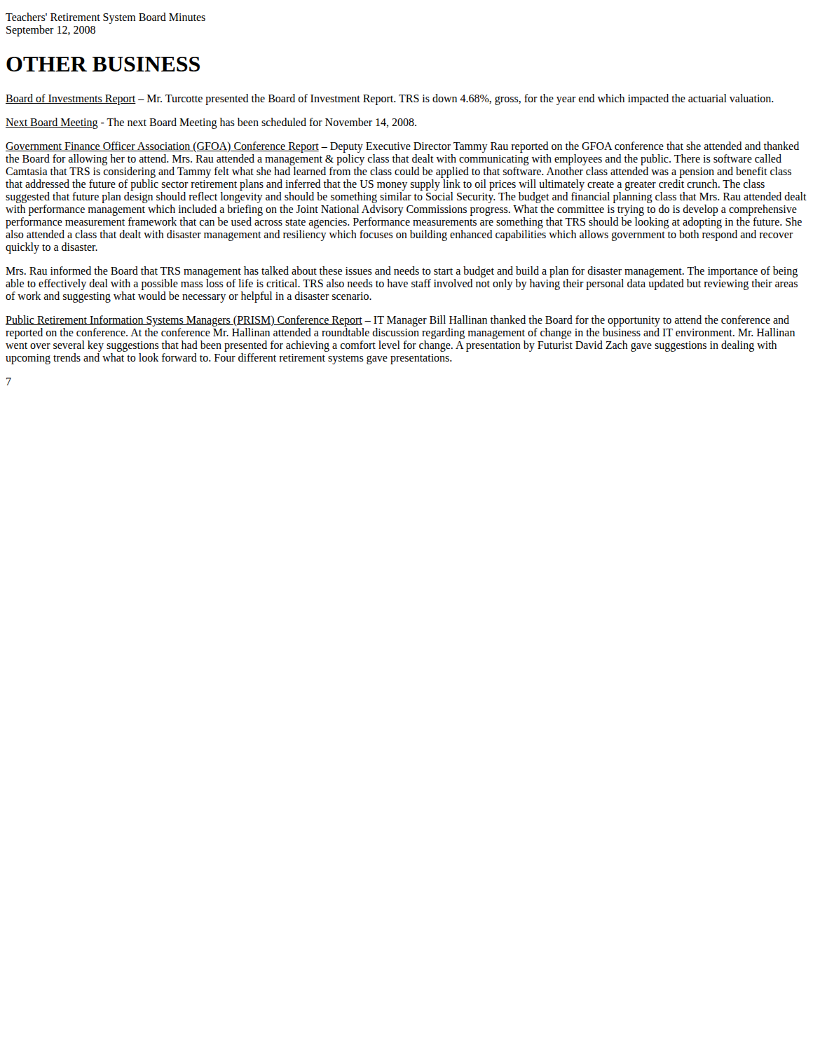Teachers' Retirement System Board Minutes
September 12, 2008
OTHER BUSINESS
Board of Investments Report – Mr. Turcotte presented the Board of Investment Report. TRS is down 4.68%, gross, for the year end which impacted the actuarial valuation.
Next Board Meeting - The next Board Meeting has been scheduled for November 14, 2008.
Government Finance Officer Association (GFOA) Conference Report – Deputy Executive Director Tammy Rau reported on the GFOA conference that she attended and thanked the Board for allowing her to attend. Mrs. Rau attended a management & policy class that dealt with communicating with employees and the public. There is software called Camtasia that TRS is considering and Tammy felt what she had learned from the class could be applied to that software. Another class attended was a pension and benefit class that addressed the future of public sector retirement plans and inferred that the US money supply link to oil prices will ultimately create a greater credit crunch. The class suggested that future plan design should reflect longevity and should be something similar to Social Security. The budget and financial planning class that Mrs. Rau attended dealt with performance management which included a briefing on the Joint National Advisory Commissions progress. What the committee is trying to do is develop a comprehensive performance measurement framework that can be used across state agencies. Performance measurements are something that TRS should be looking at adopting in the future. She also attended a class that dealt with disaster management and resiliency which focuses on building enhanced capabilities which allows government to both respond and recover quickly to a disaster.
Mrs. Rau informed the Board that TRS management has talked about these issues and needs to start a budget and build a plan for disaster management. The importance of being able to effectively deal with a possible mass loss of life is critical. TRS also needs to have staff involved not only by having their personal data updated but reviewing their areas of work and suggesting what would be necessary or helpful in a disaster scenario.
Public Retirement Information Systems Managers (PRISM) Conference Report – IT Manager Bill Hallinan thanked the Board for the opportunity to attend the conference and reported on the conference. At the conference Mr. Hallinan attended a roundtable discussion regarding management of change in the business and IT environment. Mr. Hallinan went over several key suggestions that had been presented for achieving a comfort level for change. A presentation by Futurist David Zach gave suggestions in dealing with upcoming trends and what to look forward to. Four different retirement systems gave presentations.
7